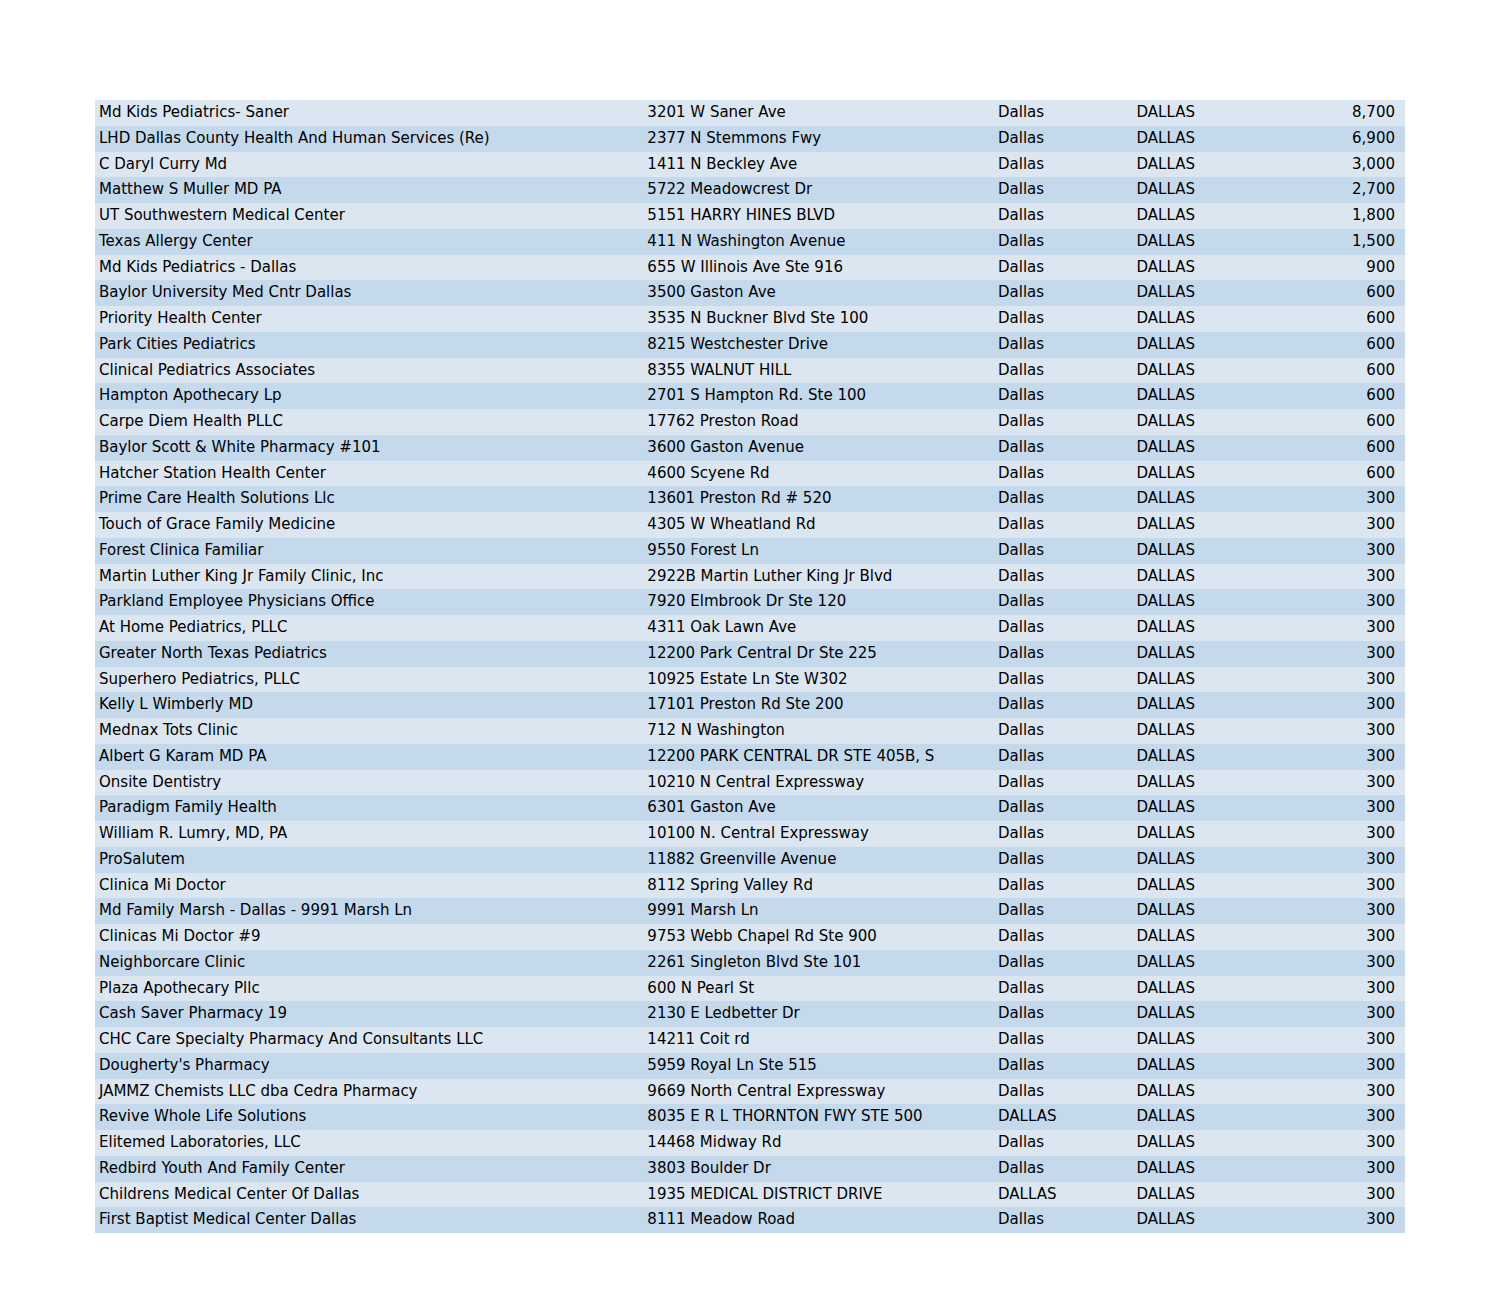| Md Kids Pediatrics- Saner | 3201 W Saner Ave | Dallas | DALLAS | 8,700 |
| LHD Dallas County Health And Human Services (Re) | 2377 N Stemmons Fwy | Dallas | DALLAS | 6,900 |
| C Daryl Curry Md | 1411 N Beckley Ave | Dallas | DALLAS | 3,000 |
| Matthew S Muller MD PA | 5722 Meadowcrest Dr | Dallas | DALLAS | 2,700 |
| UT Southwestern Medical Center | 5151 HARRY HINES BLVD | Dallas | DALLAS | 1,800 |
| Texas Allergy Center | 411 N Washington Avenue | Dallas | DALLAS | 1,500 |
| Md Kids Pediatrics - Dallas | 655 W Illinois Ave Ste 916 | Dallas | DALLAS | 900 |
| Baylor University Med Cntr Dallas | 3500 Gaston Ave | Dallas | DALLAS | 600 |
| Priority Health Center | 3535 N Buckner Blvd Ste 100 | Dallas | DALLAS | 600 |
| Park Cities Pediatrics | 8215 Westchester Drive | Dallas | DALLAS | 600 |
| Clinical Pediatrics Associates | 8355 WALNUT HILL | Dallas | DALLAS | 600 |
| Hampton Apothecary Lp | 2701 S Hampton Rd. Ste 100 | Dallas | DALLAS | 600 |
| Carpe Diem Health PLLC | 17762 Preston Road | Dallas | DALLAS | 600 |
| Baylor Scott & White Pharmacy #101 | 3600 Gaston Avenue | Dallas | DALLAS | 600 |
| Hatcher Station Health Center | 4600 Scyene Rd | Dallas | DALLAS | 600 |
| Prime Care Health Solutions Llc | 13601 Preston Rd # 520 | Dallas | DALLAS | 300 |
| Touch of Grace Family Medicine | 4305 W Wheatland Rd | Dallas | DALLAS | 300 |
| Forest Clinica Familiar | 9550 Forest Ln | Dallas | DALLAS | 300 |
| Martin Luther King Jr Family Clinic, Inc | 2922B Martin Luther King Jr Blvd | Dallas | DALLAS | 300 |
| Parkland Employee Physicians Office | 7920 Elmbrook Dr Ste 120 | Dallas | DALLAS | 300 |
| At Home Pediatrics, PLLC | 4311 Oak Lawn Ave | Dallas | DALLAS | 300 |
| Greater North Texas Pediatrics | 12200 Park Central Dr Ste 225 | Dallas | DALLAS | 300 |
| Superhero Pediatrics, PLLC | 10925 Estate Ln Ste W302 | Dallas | DALLAS | 300 |
| Kelly L Wimberly MD | 17101 Preston Rd Ste 200 | Dallas | DALLAS | 300 |
| Mednax Tots Clinic | 712 N Washington | Dallas | DALLAS | 300 |
| Albert G Karam MD PA | 12200 PARK CENTRAL DR STE 405B, S | Dallas | DALLAS | 300 |
| Onsite Dentistry | 10210 N Central Expressway | Dallas | DALLAS | 300 |
| Paradigm Family Health | 6301 Gaston Ave | Dallas | DALLAS | 300 |
| William R. Lumry, MD, PA | 10100 N. Central Expressway | Dallas | DALLAS | 300 |
| ProSalutem | 11882 Greenville Avenue | Dallas | DALLAS | 300 |
| Clinica Mi Doctor | 8112 Spring Valley Rd | Dallas | DALLAS | 300 |
| Md Family Marsh - Dallas - 9991 Marsh Ln | 9991 Marsh Ln | Dallas | DALLAS | 300 |
| Clinicas Mi Doctor #9 | 9753 Webb Chapel Rd Ste 900 | Dallas | DALLAS | 300 |
| Neighborcare Clinic | 2261 Singleton Blvd Ste 101 | Dallas | DALLAS | 300 |
| Plaza Apothecary Pllc | 600 N Pearl St | Dallas | DALLAS | 300 |
| Cash Saver Pharmacy 19 | 2130 E Ledbetter Dr | Dallas | DALLAS | 300 |
| CHC Care Specialty Pharmacy And Consultants LLC | 14211 Coit rd | Dallas | DALLAS | 300 |
| Dougherty's Pharmacy | 5959 Royal Ln Ste 515 | Dallas | DALLAS | 300 |
| JAMMZ Chemists LLC dba Cedra Pharmacy | 9669 North Central Expressway | Dallas | DALLAS | 300 |
| Revive Whole Life Solutions | 8035 E R L THORNTON FWY STE 500 | DALLAS | DALLAS | 300 |
| Elitemed Laboratories, LLC | 14468 Midway Rd | Dallas | DALLAS | 300 |
| Redbird Youth And Family Center | 3803 Boulder Dr | Dallas | DALLAS | 300 |
| Childrens Medical Center Of Dallas | 1935 MEDICAL DISTRICT DRIVE | DALLAS | DALLAS | 300 |
| First Baptist Medical Center Dallas | 8111 Meadow Road | Dallas | DALLAS | 300 |